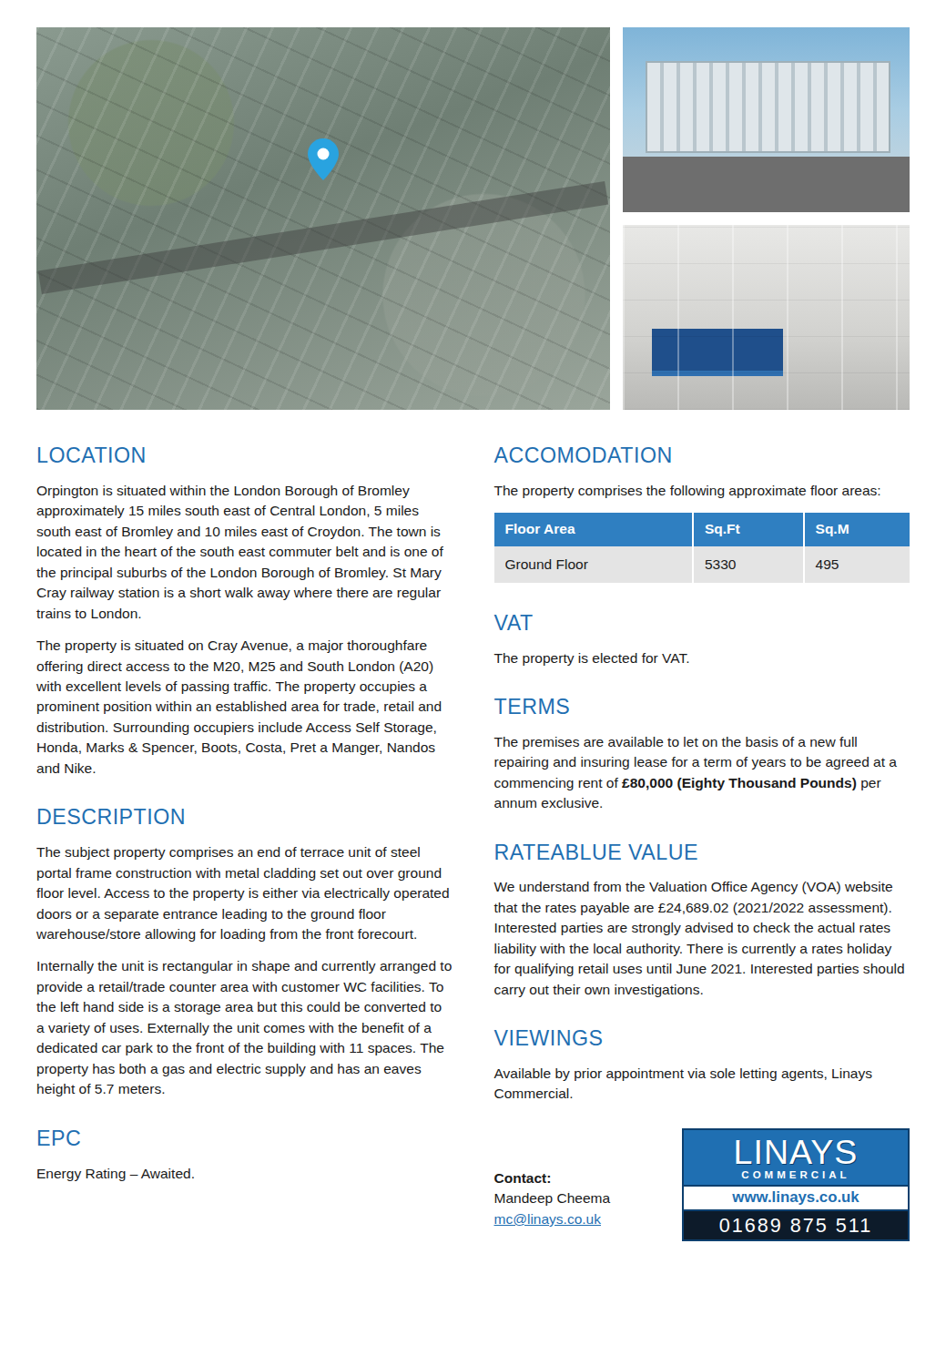LOCATION
Orpington is situated within the London Borough of Bromley approximately 15 miles south east of Central London, 5 miles south east of Bromley and 10 miles east of Croydon. The town is located in the heart of the south east commuter belt and is one of the principal suburbs of the London Borough of Bromley. St Mary Cray railway station is a short walk away where there are regular trains to London.
The property is situated on Cray Avenue, a major thoroughfare offering direct access to the M20, M25 and South London (A20) with excellent levels of passing traffic. The property occupies a prominent position within an established area for trade, retail and distribution. Surrounding occupiers include Access Self Storage, Honda, Marks & Spencer, Boots, Costa, Pret a Manger, Nandos and Nike.
DESCRIPTION
The subject property comprises an end of terrace unit of steel portal frame construction with metal cladding set out over ground floor level. Access to the property is either via electrically operated doors or a separate entrance leading to the ground floor warehouse/store allowing for loading from the front forecourt.
Internally the unit is rectangular in shape and currently arranged to provide a retail/trade counter area with customer WC facilities. To the left hand side is a storage area but this could be converted to a variety of uses. Externally the unit comes with the benefit of a dedicated car park to the front of the building with 11 spaces. The property has both a gas and electric supply and has an eaves height of 5.7 meters.
EPC
Energy Rating – Awaited.
ACCOMODATION
The property comprises the following approximate floor areas:
| Floor Area | Sq.Ft | Sq.M |
| --- | --- | --- |
| Ground Floor | 5330 | 495 |
VAT
The property is elected for VAT.
TERMS
The premises are available to let on the basis of a new full repairing and insuring lease for a term of years to be agreed at a commencing rent of £80,000 (Eighty Thousand Pounds) per annum exclusive.
RATEABLUE VALUE
We understand from the Valuation Office Agency (VOA) website that the rates payable are £24,689.02 (2021/2022 assessment). Interested parties are strongly advised to check the actual rates liability with the local authority. There is currently a rates holiday for qualifying retail uses until June 2021. Interested parties should carry out their own investigations.
VIEWINGS
Available by prior appointment via sole letting agents, Linays Commercial.
Contact:
Mandeep Cheema
mc@linays.co.uk
LINAYS
COMMERCIAL
www.linays.co.uk
01689 875 511